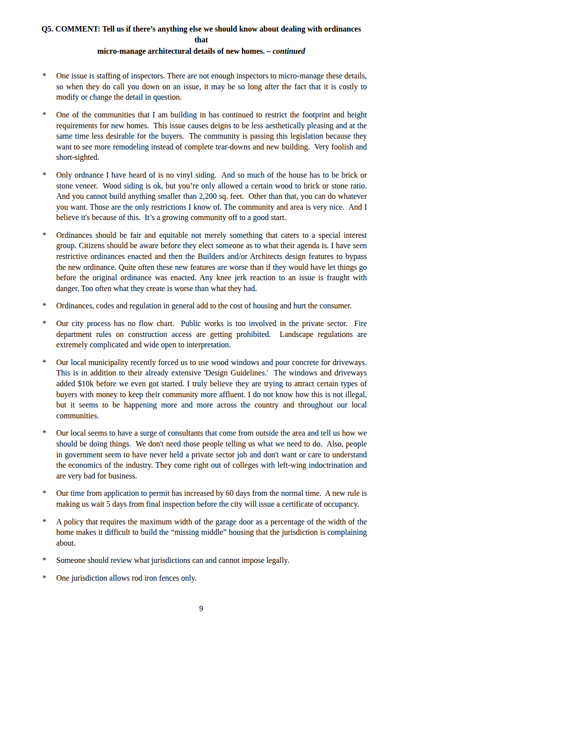Q5. COMMENT: Tell us if there’s anything else we should know about dealing with ordinances that
micro-manage architectural details of new homes. – continued
One issue is staffing of inspectors. There are not enough inspectors to micro-manage these details, so when they do call you down on an issue, it may be so long after the fact that it is costly to modify or change the detail in question.
One of the communities that I am building in has continued to restrict the footprint and height requirements for new homes. This issue causes deigns to be less aesthetically pleasing and at the same time less desirable for the buyers. The community is passing this legislation because they want to see more remodeling instead of complete tear-downs and new building. Very foolish and short-sighted.
Only ordnance I have heard of is no vinyl siding. And so much of the house has to be brick or stone veneer. Wood siding is ok, but you’re only allowed a certain wood to brick or stone ratio. And you cannot build anything smaller than 2,200 sq. feet. Other than that, you can do whatever you want. Those are the only restrictions I know of. The community and area is very nice. And I believe it's because of this. It’s a growing community off to a good start.
Ordinances should be fair and equitable not merely something that caters to a special interest group. Citizens should be aware before they elect someone as to what their agenda is. I have seen restrictive ordinances enacted and then the Builders and/or Architects design features to bypass the new ordinance. Quite often these new features are worse than if they would have let things go before the original ordinance was enacted. Any knee jerk reaction to an issue is fraught with danger. Too often what they create is worse than what they had.
Ordinances, codes and regulation in general add to the cost of housing and hurt the consumer.
Our city process has no flow chart. Public works is too involved in the private sector. Fire department rules on construction access are getting prohibited. Landscape regulations are extremely complicated and wide open to interpretation.
Our local municipality recently forced us to use wood windows and pour concrete for driveways. This is in addition to their already extensive 'Design Guidelines.' The windows and driveways added $10k before we even got started. I truly believe they are trying to attract certain types of buyers with money to keep their community more affluent. I do not know how this is not illegal, but it seems to be happening more and more across the country and throughout our local communities.
Our local seems to have a surge of consultants that come from outside the area and tell us how we should be doing things. We don't need those people telling us what we need to do. Also, people in government seem to have never held a private sector job and don't want or care to understand the economics of the industry. They come right out of colleges with left-wing indoctrination and are very bad for business.
Our time from application to permit has increased by 60 days from the normal time. A new rule is making us wait 5 days from final inspection before the city will issue a certificate of occupancy.
A policy that requires the maximum width of the garage door as a percentage of the width of the home makes it difficult to build the “missing middle” housing that the jurisdiction is complaining about.
Someone should review what jurisdictions can and cannot impose legally.
One jurisdiction allows rod iron fences only.
9